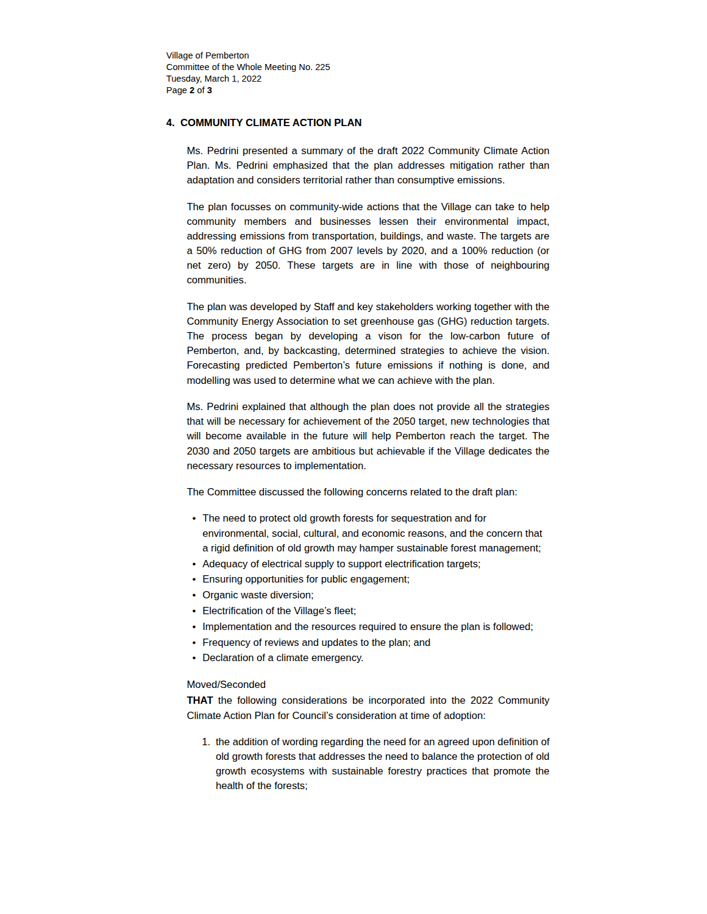Village of Pemberton Committee of the Whole Meeting No. 225 Tuesday, March 1, 2022 Page 2 of 3
4. Community Climate Action Plan
Ms. Pedrini presented a summary of the draft 2022 Community Climate Action Plan. Ms. Pedrini emphasized that the plan addresses mitigation rather than adaptation and considers territorial rather than consumptive emissions.
The plan focusses on community-wide actions that the Village can take to help community members and businesses lessen their environmental impact, addressing emissions from transportation, buildings, and waste. The targets are a 50% reduction of GHG from 2007 levels by 2020, and a 100% reduction (or net zero) by 2050. These targets are in line with those of neighbouring communities.
The plan was developed by Staff and key stakeholders working together with the Community Energy Association to set greenhouse gas (GHG) reduction targets. The process began by developing a vison for the low-carbon future of Pemberton, and, by backcasting, determined strategies to achieve the vision. Forecasting predicted Pemberton’s future emissions if nothing is done, and modelling was used to determine what we can achieve with the plan.
Ms. Pedrini explained that although the plan does not provide all the strategies that will be necessary for achievement of the 2050 target, new technologies that will become available in the future will help Pemberton reach the target. The 2030 and 2050 targets are ambitious but achievable if the Village dedicates the necessary resources to implementation.
The Committee discussed the following concerns related to the draft plan:
The need to protect old growth forests for sequestration and for environmental, social, cultural, and economic reasons, and the concern that a rigid definition of old growth may hamper sustainable forest management;
Adequacy of electrical supply to support electrification targets;
Ensuring opportunities for public engagement;
Organic waste diversion;
Electrification of the Village’s fleet;
Implementation and the resources required to ensure the plan is followed;
Frequency of reviews and updates to the plan; and
Declaration of a climate emergency.
Moved/Seconded
THAT the following considerations be incorporated into the 2022 Community Climate Action Plan for Council’s consideration at time of adoption:
the addition of wording regarding the need for an agreed upon definition of old growth forests that addresses the need to balance the protection of old growth ecosystems with sustainable forestry practices that promote the health of the forests;